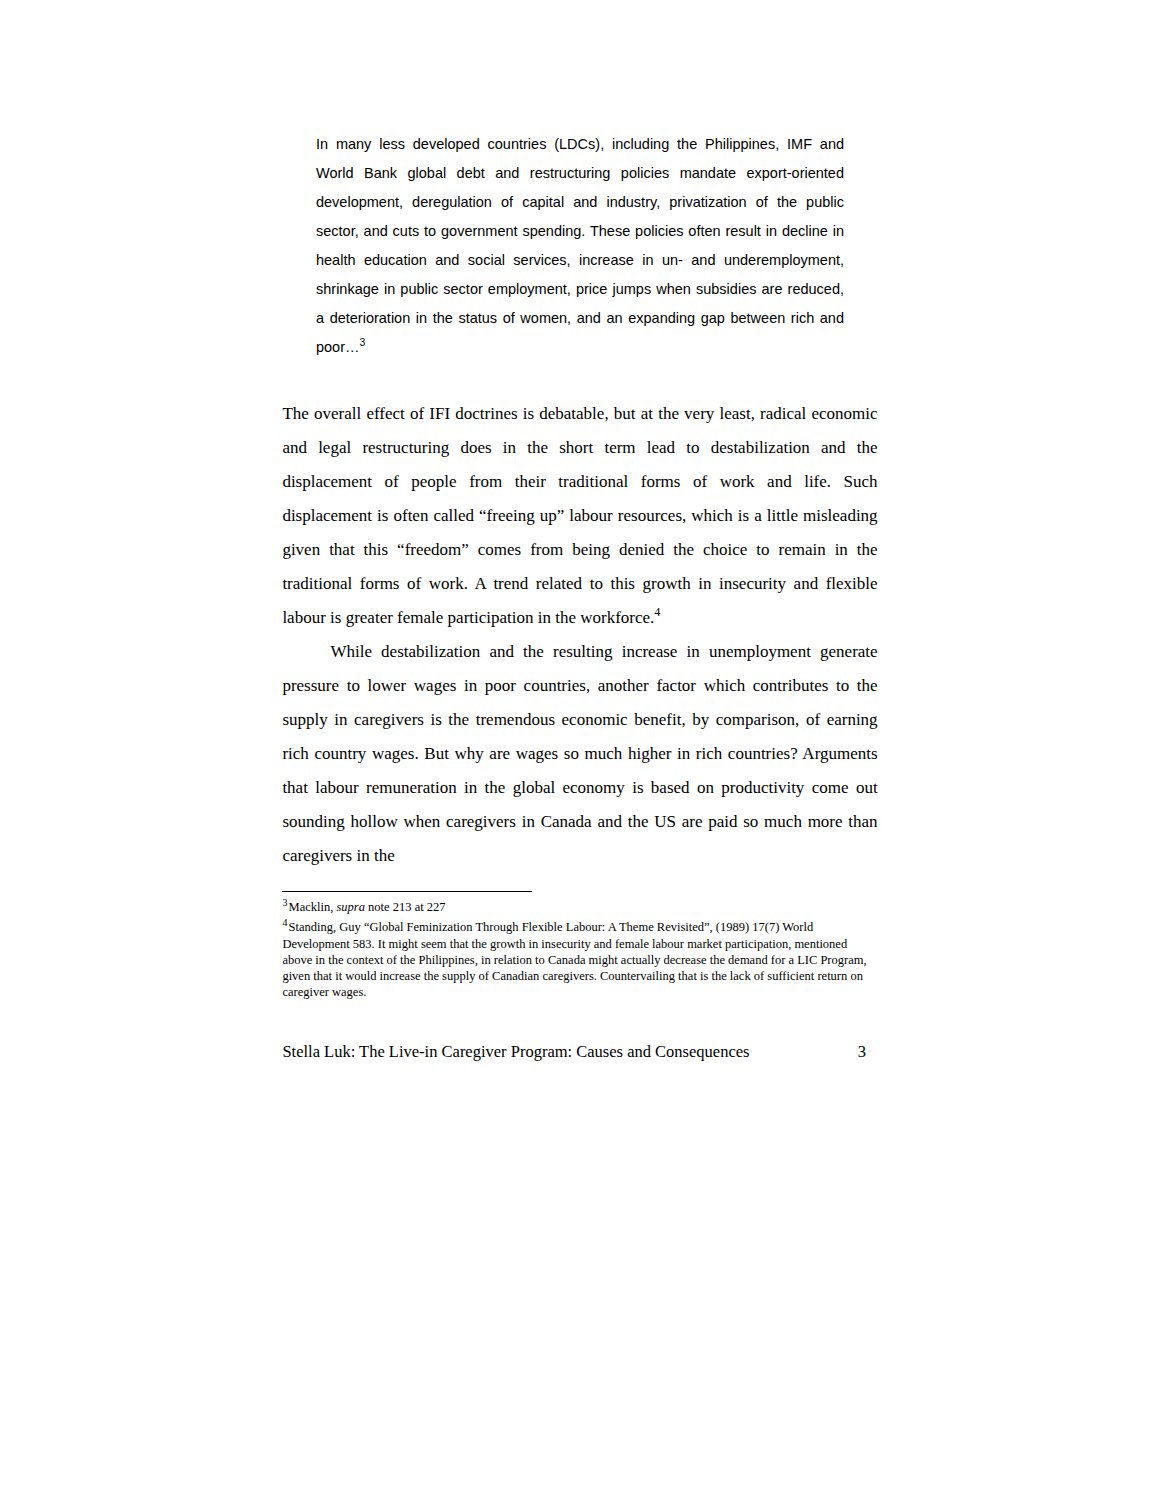In many less developed countries (LDCs), including the Philippines, IMF and World Bank global debt and restructuring policies mandate export-oriented development, deregulation of capital and industry, privatization of the public sector, and cuts to government spending. These policies often result in decline in health education and social services, increase in un- and underemployment, shrinkage in public sector employment, price jumps when subsidies are reduced, a deterioration in the status of women, and an expanding gap between rich and poor…3
The overall effect of IFI doctrines is debatable, but at the very least, radical economic and legal restructuring does in the short term lead to destabilization and the displacement of people from their traditional forms of work and life. Such displacement is often called “freeing up” labour resources, which is a little misleading given that this “freedom” comes from being denied the choice to remain in the traditional forms of work. A trend related to this growth in insecurity and flexible labour is greater female participation in the workforce.4
While destabilization and the resulting increase in unemployment generate pressure to lower wages in poor countries, another factor which contributes to the supply in caregivers is the tremendous economic benefit, by comparison, of earning rich country wages. But why are wages so much higher in rich countries? Arguments that labour remuneration in the global economy is based on productivity come out sounding hollow when caregivers in Canada and the US are paid so much more than caregivers in the
3 Macklin, supra note 213 at 227
4 Standing, Guy “Global Feminization Through Flexible Labour: A Theme Revisited”, (1989) 17(7) World Development 583. It might seem that the growth in insecurity and female labour market participation, mentioned above in the context of the Philippines, in relation to Canada might actually decrease the demand for a LIC Program, given that it would increase the supply of Canadian caregivers. Countervailing that is the lack of sufficient return on caregiver wages.
Stella Luk: The Live-in Caregiver Program: Causes and Consequences 3